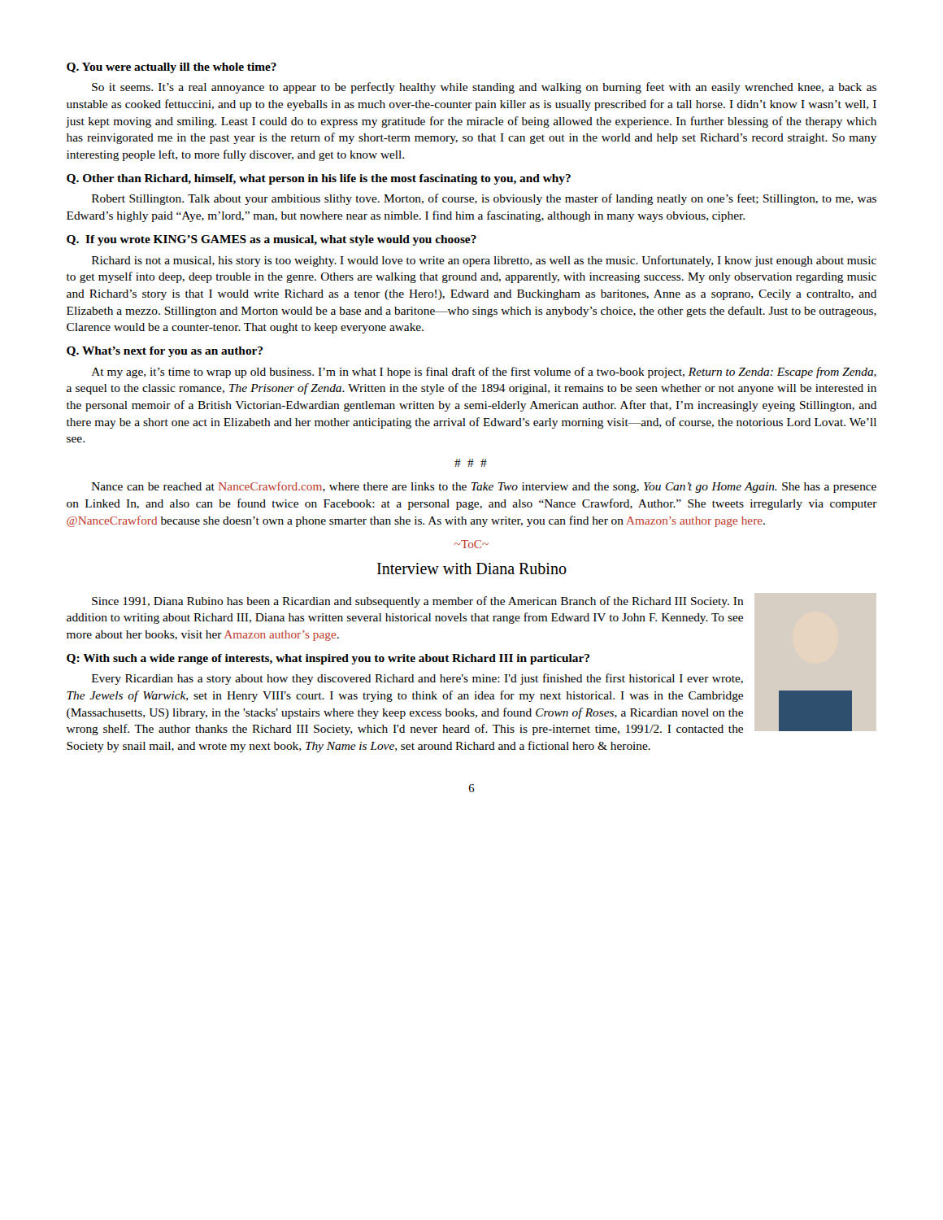Q. You were actually ill the whole time?
So it seems. It’s a real annoyance to appear to be perfectly healthy while standing and walking on burning feet with an easily wrenched knee, a back as unstable as cooked fettuccini, and up to the eyeballs in as much over-the-counter pain killer as is usually prescribed for a tall horse. I didn’t know I wasn’t well, I just kept moving and smiling. Least I could do to express my gratitude for the miracle of being allowed the experience. In further blessing of the therapy which has reinvigorated me in the past year is the return of my short-term memory, so that I can get out in the world and help set Richard’s record straight. So many interesting people left, to more fully discover, and get to know well.
Q. Other than Richard, himself, what person in his life is the most fascinating to you, and why?
Robert Stillington. Talk about your ambitious slithy tove. Morton, of course, is obviously the master of landing neatly on one’s feet; Stillington, to me, was Edward’s highly paid “Aye, m’lord,” man, but nowhere near as nimble. I find him a fascinating, although in many ways obvious, cipher.
Q. If you wrote KING’S GAMES as a musical, what style would you choose?
Richard is not a musical, his story is too weighty. I would love to write an opera libretto, as well as the music. Unfortunately, I know just enough about music to get myself into deep, deep trouble in the genre. Others are walking that ground and, apparently, with increasing success. My only observation regarding music and Richard’s story is that I would write Richard as a tenor (the Hero!), Edward and Buckingham as baritones, Anne as a soprano, Cecily a contralto, and Elizabeth a mezzo. Stillington and Morton would be a base and a baritone—who sings which is anybody’s choice, the other gets the default. Just to be outrageous, Clarence would be a counter-tenor. That ought to keep everyone awake.
Q. What’s next for you as an author?
At my age, it’s time to wrap up old business. I’m in what I hope is final draft of the first volume of a two-book project, Return to Zenda: Escape from Zenda, a sequel to the classic romance, The Prisoner of Zenda. Written in the style of the 1894 original, it remains to be seen whether or not anyone will be interested in the personal memoir of a British Victorian-Edwardian gentleman written by a semi-elderly American author. After that, I’m increasingly eyeing Stillington, and there may be a short one act in Elizabeth and her mother anticipating the arrival of Edward’s early morning visit—and, of course, the notorious Lord Lovat. We’ll see.
# # #
Nance can be reached at NanceCrawford.com, where there are links to the Take Two interview and the song, You Can’t go Home Again. She has a presence on Linked In, and also can be found twice on Facebook: at a personal page, and also “Nance Crawford, Author.” She tweets irregularly via computer @NanceCrawford because she doesn’t own a phone smarter than she is. As with any writer, you can find her on Amazon’s author page here.
~ToC~
Interview with Diana Rubino
Since 1991, Diana Rubino has been a Ricardian and subsequently a member of the American Branch of the Richard III Society. In addition to writing about Richard III, Diana has written several historical novels that range from Edward IV to John F. Kennedy. To see more about her books, visit her Amazon author’s page.
Q: With such a wide range of interests, what inspired you to write about Richard III in particular?
Every Ricardian has a story about how they discovered Richard and here's mine: I'd just finished the first historical I ever wrote, The Jewels of Warwick, set in Henry VIII's court. I was trying to think of an idea for my next historical. I was in the Cambridge (Massachusetts, US) library, in the 'stacks' upstairs where they keep excess books, and found Crown of Roses, a Ricardian novel on the wrong shelf. The author thanks the Richard III Society, which I'd never heard of. This is pre-internet time, 1991/2. I contacted the Society by snail mail, and wrote my next book, Thy Name is Love, set around Richard and a fictional hero & heroine.
6